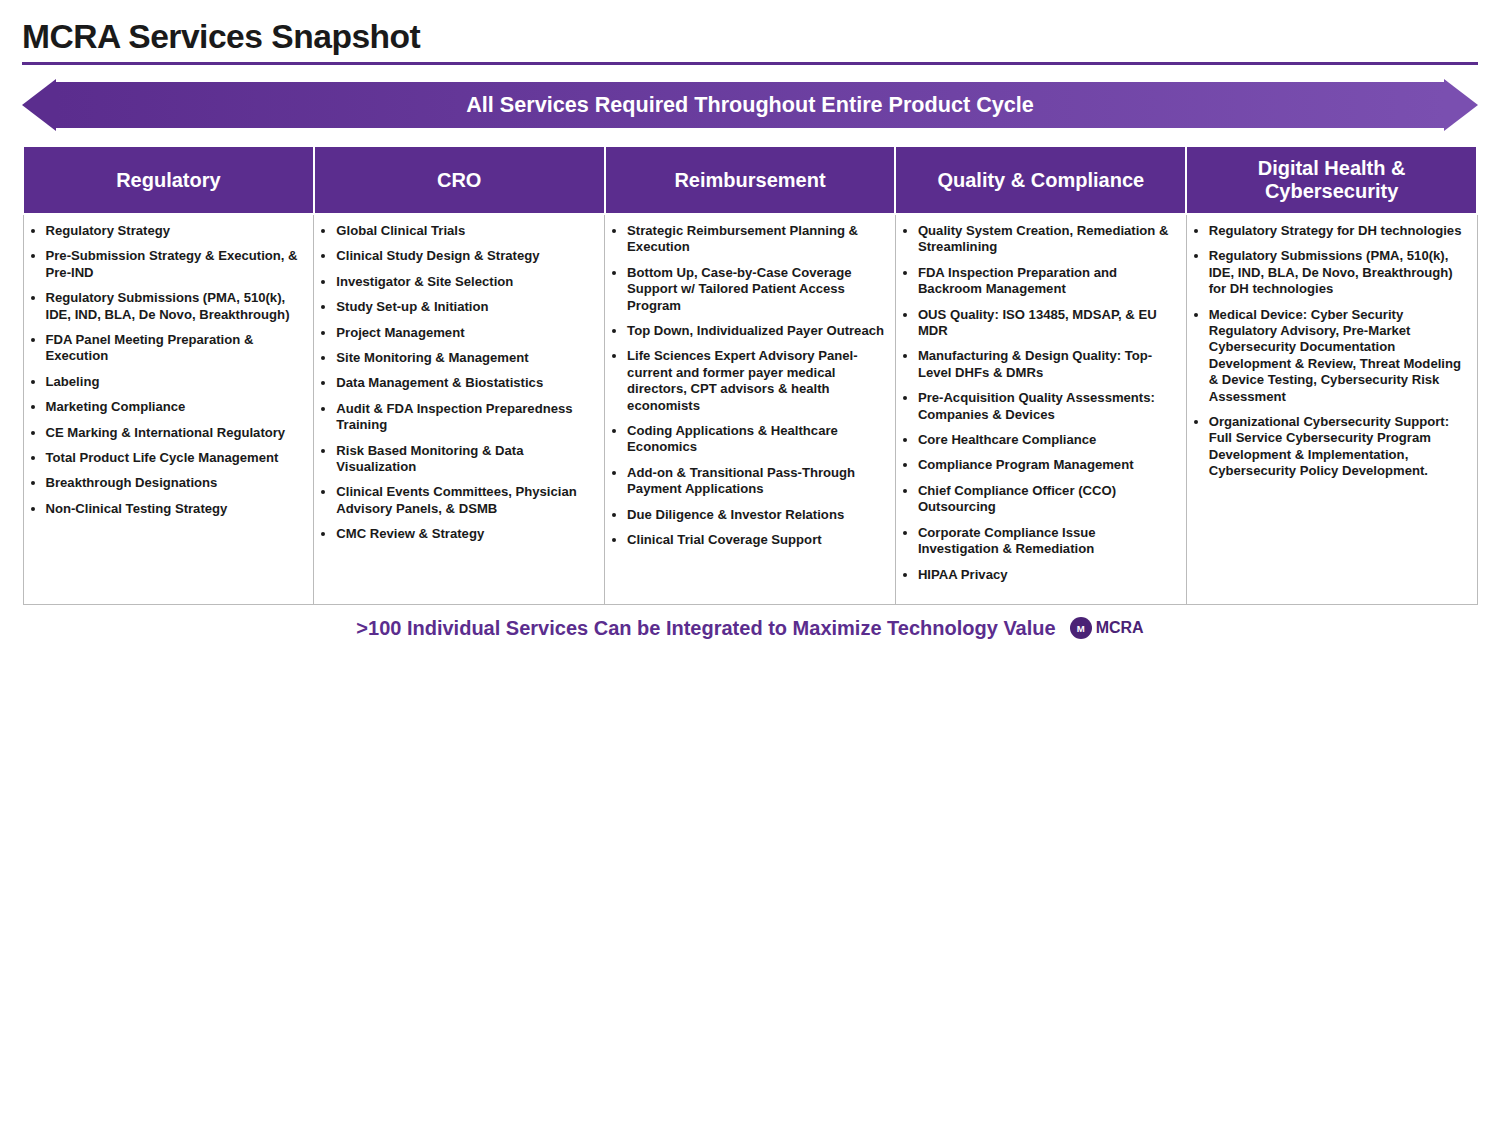MCRA Services Snapshot
All Services Required Throughout Entire Product Cycle
| Regulatory | CRO | Reimbursement | Quality & Compliance | Digital Health & Cybersecurity |
| --- | --- | --- | --- | --- |
| Regulatory Strategy Pre-Submission Strategy & Execution, & Pre-IND Regulatory Submissions (PMA, 510(k), IDE, IND, BLA, De Novo, Breakthrough) FDA Panel Meeting Preparation & Execution Labeling Marketing Compliance CE Marking & International Regulatory Total Product Life Cycle Management Breakthrough Designations Non-Clinical Testing Strategy | Global Clinical Trials Clinical Study Design & Strategy Investigator & Site Selection Study Set-up & Initiation Project Management Site Monitoring & Management Data Management & Biostatistics Audit & FDA Inspection Preparedness Training Risk Based Monitoring & Data Visualization Clinical Events Committees, Physician Advisory Panels, & DSMB CMC Review & Strategy | Strategic Reimbursement Planning & Execution Bottom Up, Case-by-Case Coverage Support w/ Tailored Patient Access Program Top Down, Individualized Payer Outreach Life Sciences Expert Advisory Panel- current and former payer medical directors, CPT advisors & health economists Coding Applications & Healthcare Economics Add-on & Transitional Pass-Through Payment Applications Due Diligence & Investor Relations Clinical Trial Coverage Support | Quality System Creation, Remediation & Streamlining FDA Inspection Preparation and Backroom Management OUS Quality: ISO 13485, MDSAP, & EU MDR Manufacturing & Design Quality: Top-Level DHFs & DMRs Pre-Acquisition Quality Assessments: Companies & Devices Core Healthcare Compliance Compliance Program Management Chief Compliance Officer (CCO) Outsourcing Corporate Compliance Issue Investigation & Remediation HIPAA Privacy | Regulatory Strategy for DH technologies Regulatory Submissions (PMA, 510(k), IDE, IND, BLA, De Novo, Breakthrough) for DH technologies Medical Device: Cyber Security Regulatory Advisory, Pre-Market Cybersecurity Documentation Development & Review, Threat Modeling & Device Testing, Cybersecurity Risk Assessment Organizational Cybersecurity Support: Full Service Cybersecurity Program Development & Implementation, Cybersecurity Policy Development. |
>100 Individual Services Can be Integrated to Maximize Technology Value
MMCRA